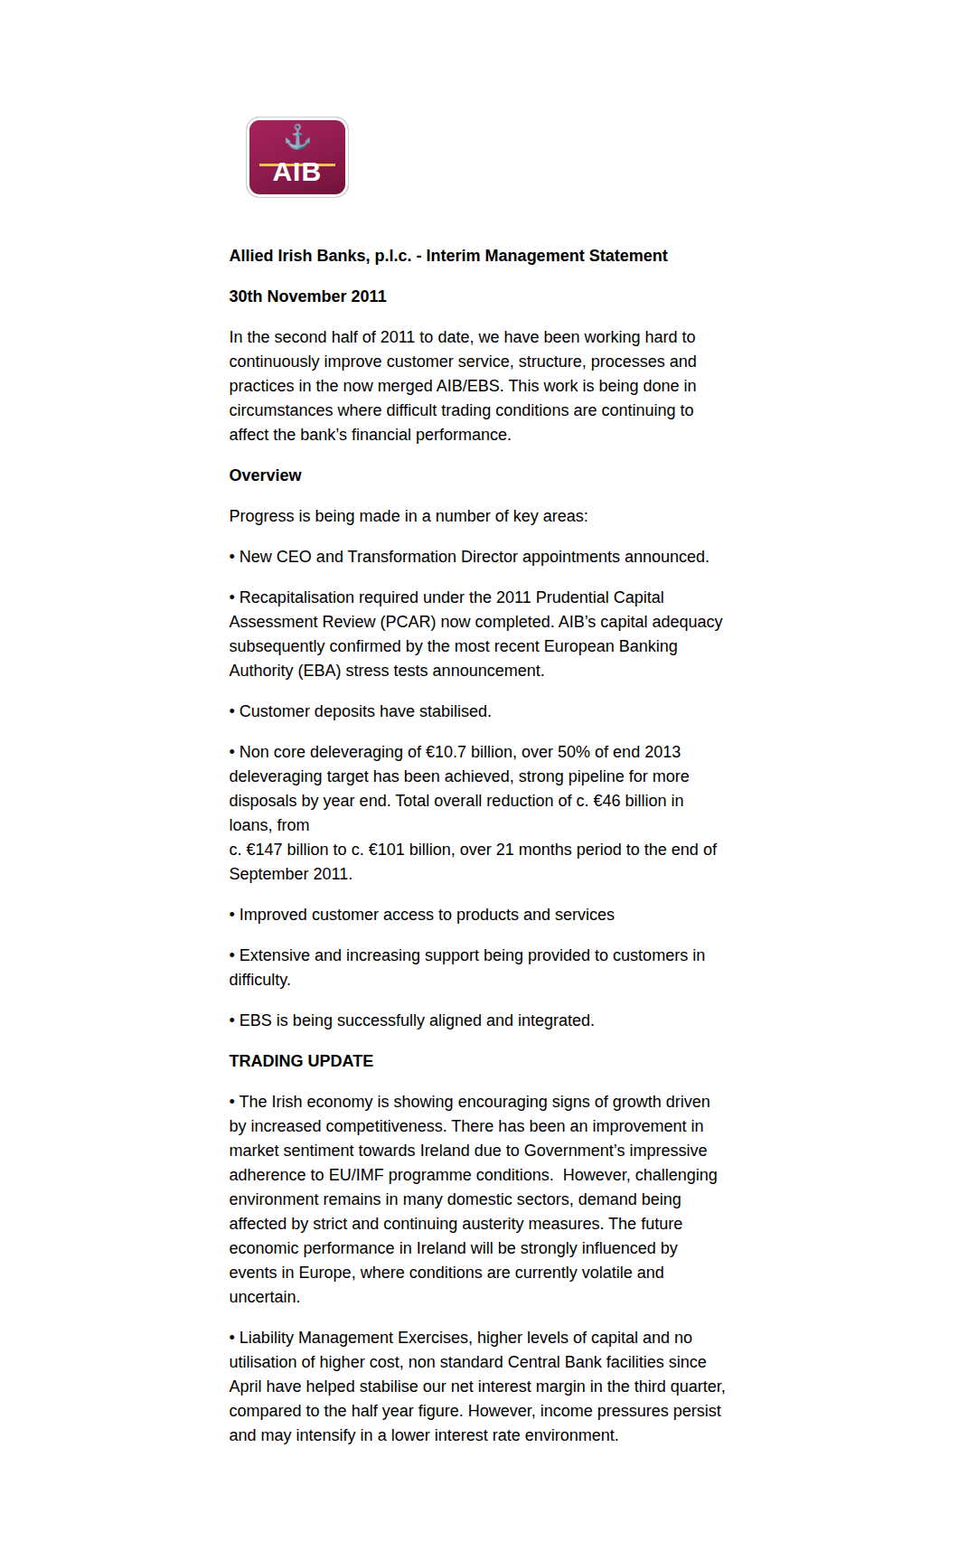AIB
Allied Irish Banks, p.l.c. - Interim Management Statement
30th November 2011
In the second half of 2011 to date, we have been working hard to continuously improve customer service, structure, processes and practices in the now merged AIB/EBS. This work is being done in circumstances where difficult trading conditions are continuing to affect the bank’s financial performance.
Overview
Progress is being made in a number of key areas:
• New CEO and Transformation Director appointments announced.
• Recapitalisation required under the 2011 Prudential Capital Assessment Review (PCAR) now completed. AIB’s capital adequacy subsequently confirmed by the most recent European Banking Authority (EBA) stress tests announcement.
• Customer deposits have stabilised.
• Non core deleveraging of €10.7 billion, over 50% of end 2013 deleveraging target has been achieved, strong pipeline for more disposals by year end. Total overall reduction of c. €46 billion in loans, from
c. €147 billion to c. €101 billion, over 21 months period to the end of September 2011.
• Improved customer access to products and services
• Extensive and increasing support being provided to customers in difficulty.
• EBS is being successfully aligned and integrated.
TRADING UPDATE
• The Irish economy is showing encouraging signs of growth driven by increased competitiveness. There has been an improvement in market sentiment towards Ireland due to Government’s impressive adherence to EU/IMF programme conditions. However, challenging environment remains in many domestic sectors, demand being affected by strict and continuing austerity measures. The future economic performance in Ireland will be strongly influenced by events in Europe, where conditions are currently volatile and uncertain.
• Liability Management Exercises, higher levels of capital and no utilisation of higher cost, non standard Central Bank facilities since April have helped stabilise our net interest margin in the third quarter, compared to the half year figure. However, income pressures persist and may intensify in a lower interest rate environment.